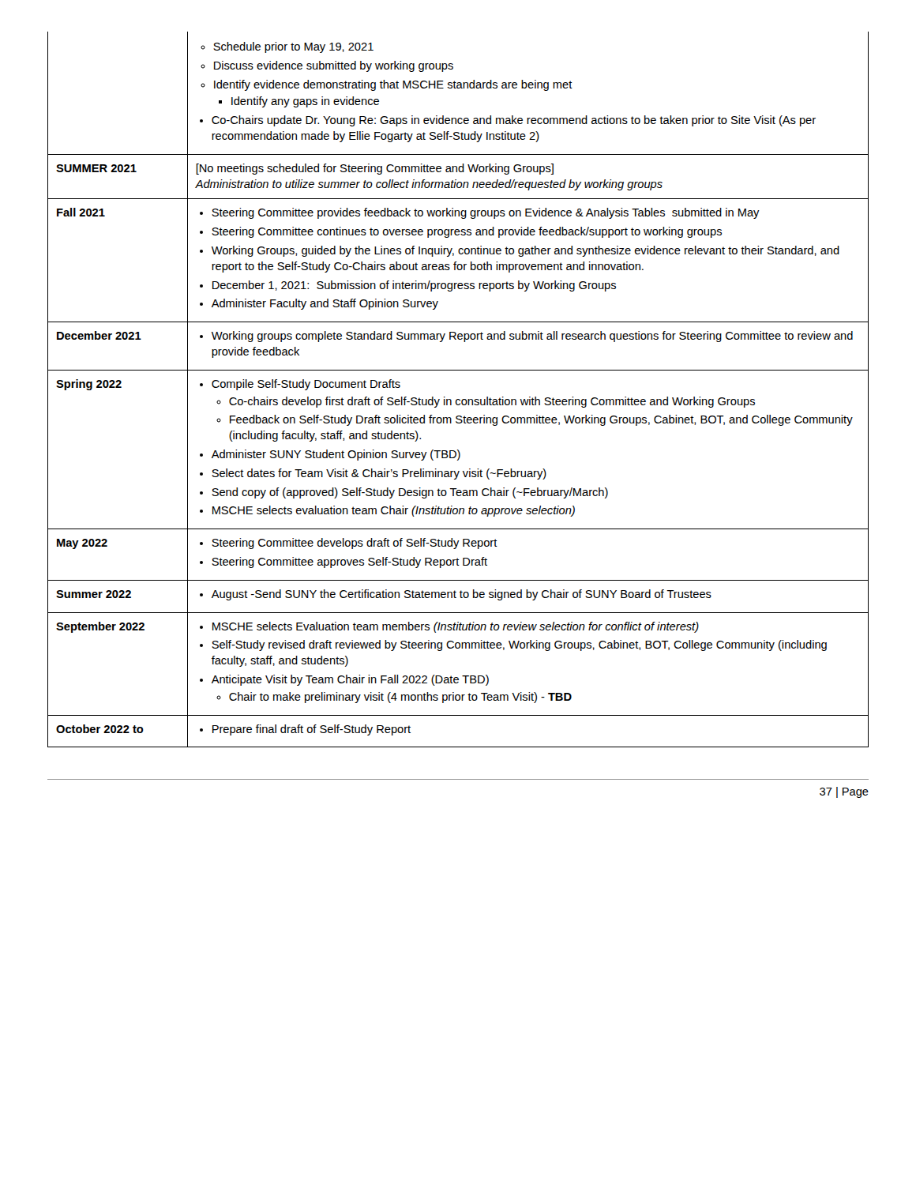| | Schedule prior to May 19, 2021 Discuss evidence submitted by working groups Identify evidence demonstrating that MSCHE standards are being met Identify any gaps in evidence Co-Chairs update Dr. Young Re: Gaps in evidence and make recommend actions to be taken prior to Site Visit (As per recommendation made by Ellie Fogarty at Self-Study Institute 2) |
| SUMMER 2021 | [No meetings scheduled for Steering Committee and Working Groups] Administration to utilize summer to collect information needed/requested by working groups |
| Fall 2021 | Steering Committee provides feedback to working groups on Evidence & Analysis Tables submitted in May Steering Committee continues to oversee progress and provide feedback/support to working groups Working Groups, guided by the Lines of Inquiry, continue to gather and synthesize evidence relevant to their Standard, and report to the Self-Study Co-Chairs about areas for both improvement and innovation. December 1, 2021: Submission of interim/progress reports by Working Groups Administer Faculty and Staff Opinion Survey |
| December 2021 | Working groups complete Standard Summary Report and submit all research questions for Steering Committee to review and provide feedback |
| Spring 2022 | Compile Self-Study Document Drafts Co-chairs develop first draft of Self-Study in consultation with Steering Committee and Working Groups Feedback on Self-Study Draft solicited from Steering Committee, Working Groups, Cabinet, BOT, and College Community (including faculty, staff, and students). Administer SUNY Student Opinion Survey (TBD) Select dates for Team Visit & Chair’s Preliminary visit (~February) Send copy of (approved) Self-Study Design to Team Chair (~February/March) MSCHE selects evaluation team Chair (Institution to approve selection) |
| May 2022 | Steering Committee develops draft of Self-Study Report Steering Committee approves Self-Study Report Draft |
| Summer 2022 | August -Send SUNY the Certification Statement to be signed by Chair of SUNY Board of Trustees |
| September 2022 | MSCHE selects Evaluation team members (Institution to review selection for conflict of interest) Self-Study revised draft reviewed by Steering Committee, Working Groups, Cabinet, BOT, College Community (including faculty, staff, and students) Anticipate Visit by Team Chair in Fall 2022 (Date TBD) Chair to make preliminary visit (4 months prior to Team Visit) - TBD |
| October 2022 to | Prepare final draft of Self-Study Report |
37 | Page